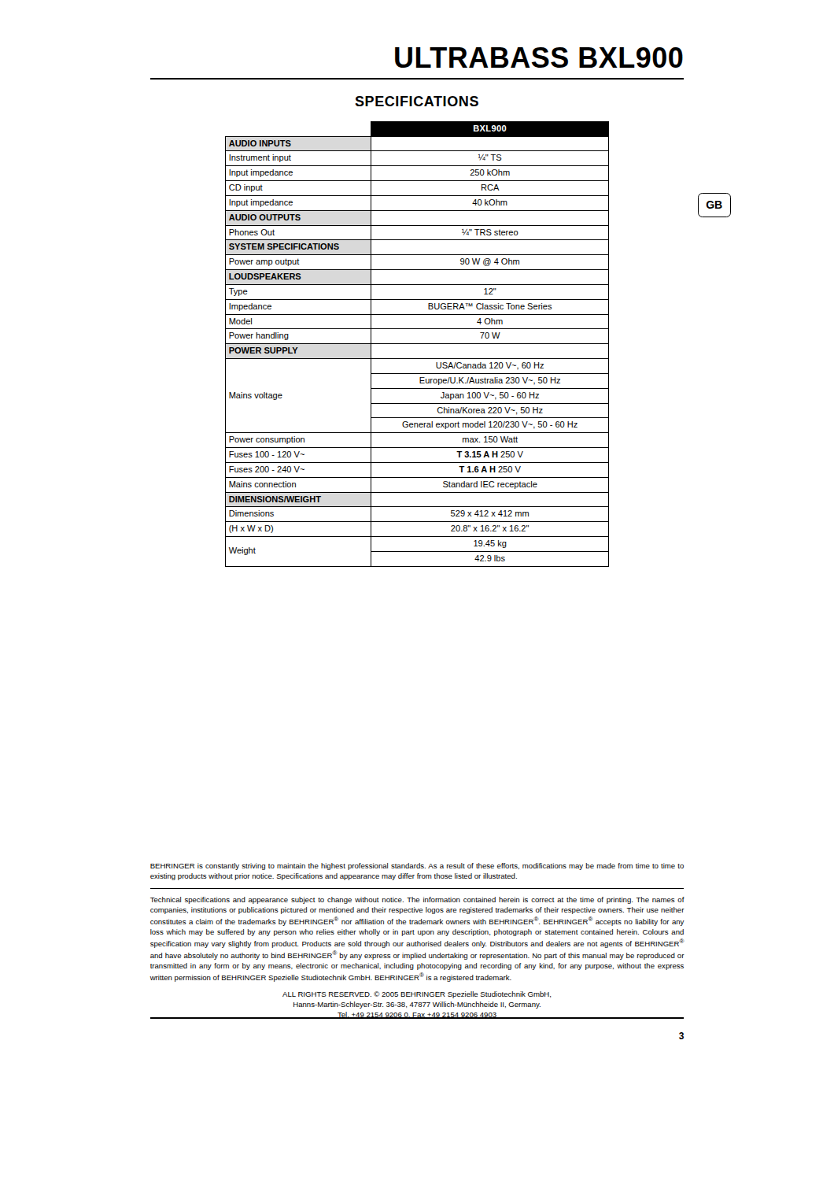ULTRABASS BXL900
GB
SPECIFICATIONS
| | BXL900 |
| AUDIO INPUTS | |
| Instrument input | ¼" TS |
| Input impedance | 250 kOhm |
| CD input | RCA |
| Input impedance | 40 kOhm |
| AUDIO OUTPUTS | |
| Phones Out | ¼" TRS stereo |
| SYSTEM SPECIFICATIONS | |
| Power amp output | 90 W @ 4 Ohm |
| LOUDSPEAKERS | |
| Type | 12" |
| Impedance | BUGERA™ Classic Tone Series |
| Model | 4 Ohm |
| Power handling | 70 W |
| POWER SUPPLY | |
| Mains voltage | USA/Canada 120 V~, 60 Hz |
| Europe/U.K./Australia 230 V~, 50 Hz |
| Japan 100 V~, 50 - 60 Hz |
| China/Korea 220 V~, 50 Hz |
| General export model 120/230 V~, 50 - 60 Hz |
| Power consumption | max. 150 Watt |
| Fuses 100 - 120 V~ | T 3.15 A H 250 V |
| Fuses 200 - 240 V~ | T 1.6 A H 250 V |
| Mains connection | Standard IEC receptacle |
| DIMENSIONS/WEIGHT | |
| Dimensions | 529 x 412 x 412 mm |
| (H x W x D) | 20.8" x 16.2" x 16.2" |
| Weight | 19.45 kg |
| 42.9 lbs |
BEHRINGER is constantly striving to maintain the highest professional standards. As a result of these efforts, modifications may be made from time to time to existing products without prior notice. Specifications and appearance may differ from those listed or illustrated.
Technical specifications and appearance subject to change without notice. The information contained herein is correct at the time of printing. The names of companies, institutions or publications pictured or mentioned and their respective logos are registered trademarks of their respective owners. Their use neither constitutes a claim of the trademarks by BEHRINGER® nor affiliation of the trademark owners with BEHRINGER®. BEHRINGER® accepts no liability for any loss which may be suffered by any person who relies either wholly or in part upon any description, photograph or statement contained herein. Colours and specification may vary slightly from product. Products are sold through our authorised dealers only. Distributors and dealers are not agents of BEHRINGER® and have absolutely no authority to bind BEHRINGER® by any express or implied undertaking or representation. No part of this manual may be reproduced or transmitted in any form or by any means, electronic or mechanical, including photocopying and recording of any kind, for any purpose, without the express written permission of BEHRINGER Spezielle Studiotechnik GmbH. BEHRINGER® is a registered trademark.
ALL RIGHTS RESERVED. © 2005 BEHRINGER Spezielle Studiotechnik GmbH,
Hanns-Martin-Schleyer-Str. 36-38, 47877 Willich-Münchheide II, Germany.
Tel. +49 2154 9206 0, Fax +49 2154 9206 4903
3